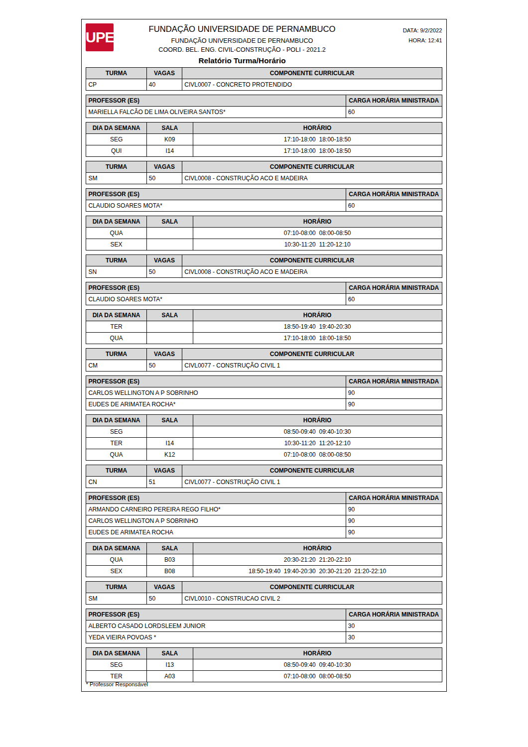UPE
FUNDAÇÃO UNIVERSIDADE DE PERNAMBUCO
FUNDAÇÃO UNIVERSIDADE DE PERNAMBUCO
COORD. BEL. ENG. CIVIL-CONSTRUÇÃO - POLI - 2021.2
Relatório Turma/Horário
DATA: 9/2/2022
HORA: 12:41
| TURMA | VAGAS | COMPONENTE CURRICULAR |
| CP | 40 | CIVL0007 - CONCRETO PROTENDIDO |
| PROFESSOR (ES) | CARGA HORÁRIA MINISTRADA |
| MARIELLA FALCÃO DE LIMA OLIVEIRA SANTOS* | 60 |
| DIA DA SEMANA | SALA | HORÁRIO |
| SEG | K09 | 17:10-18:00 18:00-18:50 |
| QUI | I14 | 17:10-18:00 18:00-18:50 |
| TURMA | VAGAS | COMPONENTE CURRICULAR |
| SM | 50 | CIVL0008 - CONSTRUÇÃO ACO E MADEIRA |
| PROFESSOR (ES) | CARGA HORÁRIA MINISTRADA |
| CLAUDIO SOARES MOTA* | 60 |
| DIA DA SEMANA | SALA | HORÁRIO |
| QUA | | 07:10-08:00 08:00-08:50 |
| SEX | | 10:30-11:20 11:20-12:10 |
| TURMA | VAGAS | COMPONENTE CURRICULAR |
| SN | 50 | CIVL0008 - CONSTRUÇÃO ACO E MADEIRA |
| PROFESSOR (ES) | CARGA HORÁRIA MINISTRADA |
| CLAUDIO SOARES MOTA* | 60 |
| DIA DA SEMANA | SALA | HORÁRIO |
| TER | | 18:50-19:40 19:40-20:30 |
| QUA | | 17:10-18:00 18:00-18:50 |
| TURMA | VAGAS | COMPONENTE CURRICULAR |
| CM | 50 | CIVL0077 - CONSTRUÇÃO CIVIL 1 |
| PROFESSOR (ES) | CARGA HORÁRIA MINISTRADA |
| CARLOS WELLINGTON A P SOBRINHO | 90 |
| EUDES DE ARIMATEA ROCHA* | 90 |
| DIA DA SEMANA | SALA | HORÁRIO |
| SEG | | 08:50-09:40 09:40-10:30 |
| TER | I14 | 10:30-11:20 11:20-12:10 |
| QUA | K12 | 07:10-08:00 08:00-08:50 |
| TURMA | VAGAS | COMPONENTE CURRICULAR |
| CN | 51 | CIVL0077 - CONSTRUÇÃO CIVIL 1 |
| PROFESSOR (ES) | CARGA HORÁRIA MINISTRADA |
| ARMANDO CARNEIRO PEREIRA REGO FILHO* | 90 |
| CARLOS WELLINGTON A P SOBRINHO | 90 |
| EUDES DE ARIMATEA ROCHA | 90 |
| DIA DA SEMANA | SALA | HORÁRIO |
| QUA | B03 | 20:30-21:20 21:20-22:10 |
| SEX | B08 | 18:50-19:40 19:40-20:30 20:30-21:20 21:20-22:10 |
| TURMA | VAGAS | COMPONENTE CURRICULAR |
| SM | 50 | CIVL0010 - CONSTRUCAO CIVIL 2 |
| PROFESSOR (ES) | CARGA HORÁRIA MINISTRADA |
| ALBERTO CASADO LORDSLEEM JUNIOR | 30 |
| YEDA VIEIRA POVOAS * | 30 |
| DIA DA SEMANA | SALA | HORÁRIO |
| SEG | I13 | 08:50-09:40 09:40-10:30 |
| TER | A03 | 07:10-08:00 08:00-08:50 |
* Professor Responsável